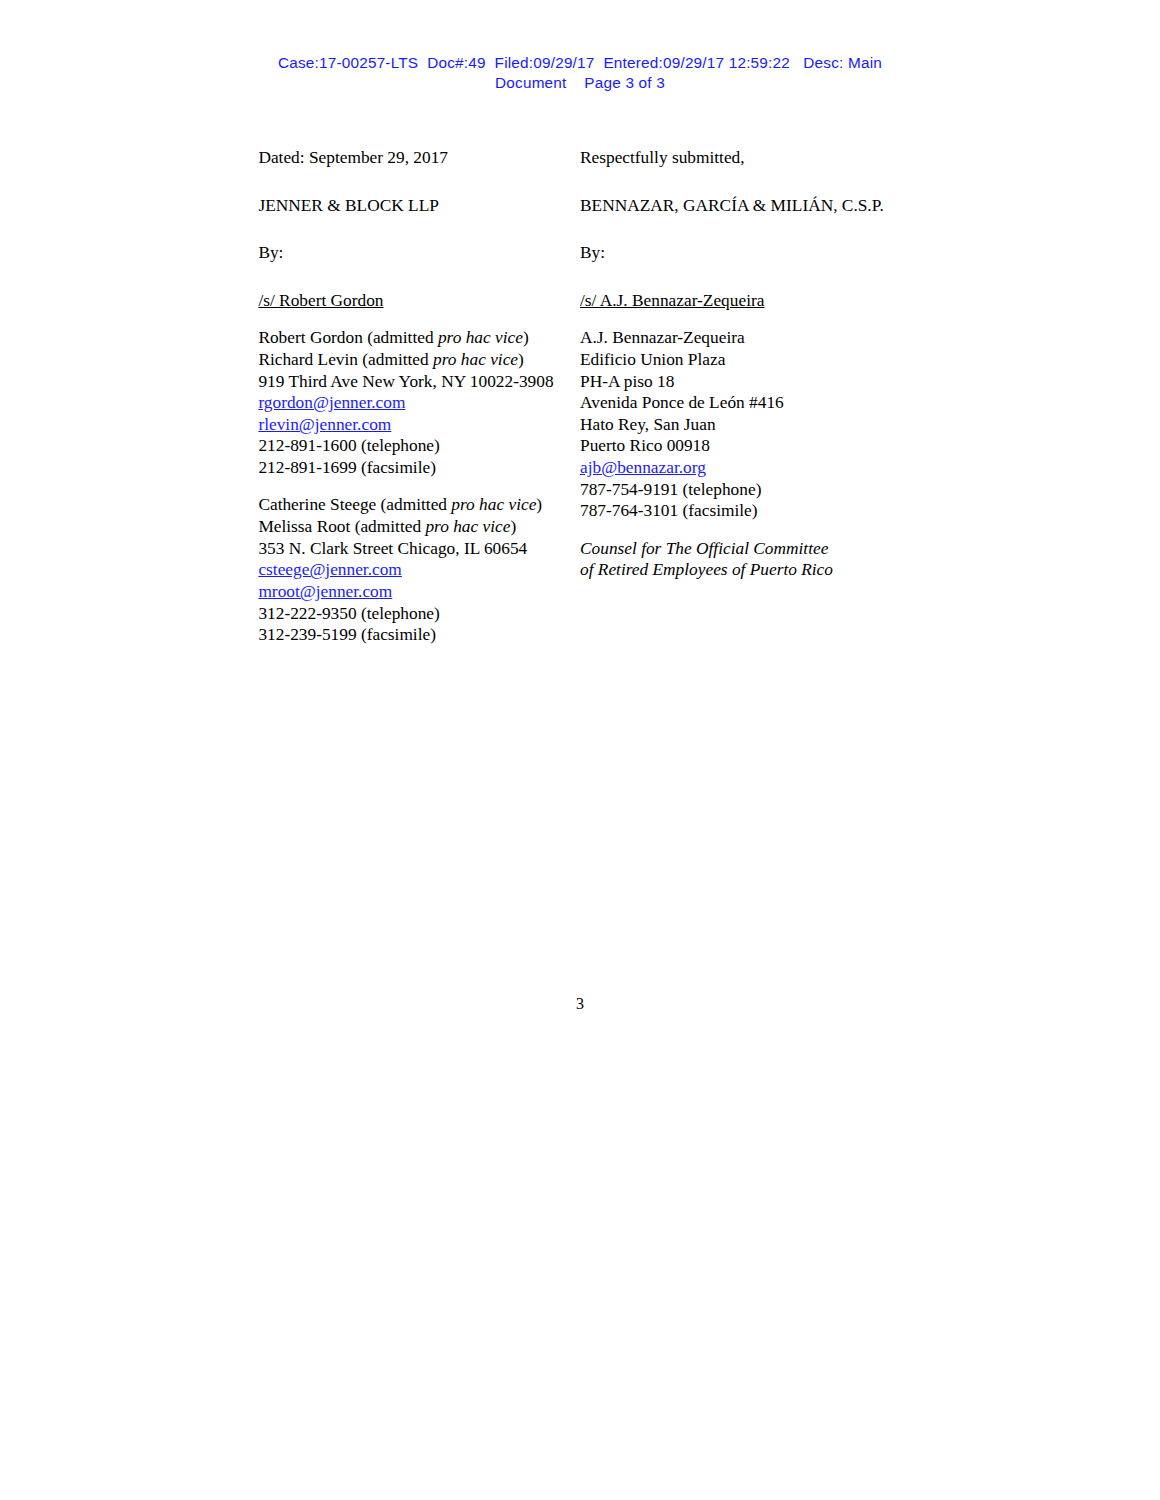Case:17-00257-LTS Doc#:49 Filed:09/29/17 Entered:09/29/17 12:59:22 Desc: Main Document Page 3 of 3
| Dated: September 29, 2017 | Respectfully submitted, |
| JENNER & BLOCK LLP | BENNAZAR, GARCÍA & MILIÁN, C.S.P. |
| By: | By: |
| /s/ Robert Gordon | /s/ A.J. Bennazar-Zequeira |
| Robert Gordon (admitted pro hac vice ) Richard Levin (admitted pro hac vice ) 919 Third Ave New York, NY 10022-3908 rgordon@jenner.com rlevin@jenner.com 212-891-1600 (telephone) 212-891-1699 (facsimile) Catherine Steege (admitted pro hac vice ) Melissa Root (admitted pro hac vice ) 353 N. Clark Street Chicago, IL 60654 csteege@jenner.com mroot@jenner.com 312-222-9350 (telephone) 312-239-5199 (facsimile) | A.J. Bennazar-Zequeira Edificio Union Plaza PH-A piso 18 Avenida Ponce de León #416 Hato Rey, San Juan Puerto Rico 00918 ajb@bennazar.org 787-754-9191 (telephone) 787-764-3101 (facsimile) Counsel for The Official Committee of Retired Employees of Puerto Rico |
3